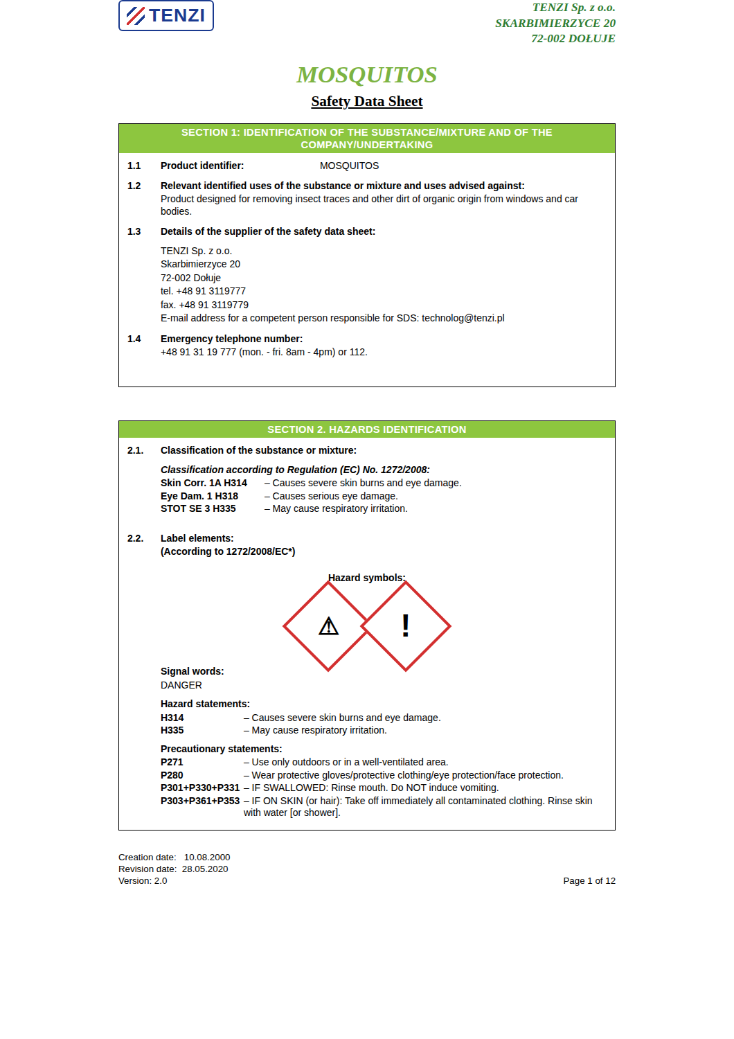TENZI
TENZI Sp. z o.o.
SKARBIMIERZYCE 20
72-002 DOŁUJE
MOSQUITOS
Safety Data Sheet
SECTION 1: IDENTIFICATION OF THE SUBSTANCE/MIXTURE AND OF THE COMPANY/UNDERTAKING
1.1
Product identifier:
MOSQUITOS
1.2
Relevant identified uses of the substance or mixture and uses advised against:
Product designed for removing insect traces and other dirt of organic origin from windows and car bodies.
1.3
Details of the supplier of the safety data sheet:
TENZI Sp. z o.o.
Skarbimierzyce 20
72-002 Dołuje
tel. +48 91 3119777
fax. +48 91 3119779
E-mail address for a competent person responsible for SDS: technolog@tenzi.pl
1.4
Emergency telephone number:
+48 91 31 19 777 (mon. - fri. 8am - 4pm) or 112.
SECTION 2. HAZARDS IDENTIFICATION
2.1.
Classification of the substance or mixture:
Classification according to Regulation (EC) No. 1272/2008:
Skin Corr. 1A H314
– Causes severe skin burns and eye damage.
Eye Dam. 1 H318
– Causes serious eye damage.
STOT SE 3 H335
– May cause respiratory irritation.
2.2.
Label elements:
(According to 1272/2008/EC*)
Hazard symbols:
⚠
!
Signal words:
DANGER
Hazard statements:
H314
– Causes severe skin burns and eye damage.
H335
– May cause respiratory irritation.
Precautionary statements:
P271
– Use only outdoors or in a well-ventilated area.
P280
– Wear protective gloves/protective clothing/eye protection/face protection.
P301+P330+P331
– IF SWALLOWED: Rinse mouth. Do NOT induce vomiting.
P303+P361+P353
– IF ON SKIN (or hair): Take off immediately all contaminated clothing. Rinse skin with water [or shower].
Creation date: 10.08.2000
Revision date: 28.05.2020
Version: 2.0
Page 1 of 12